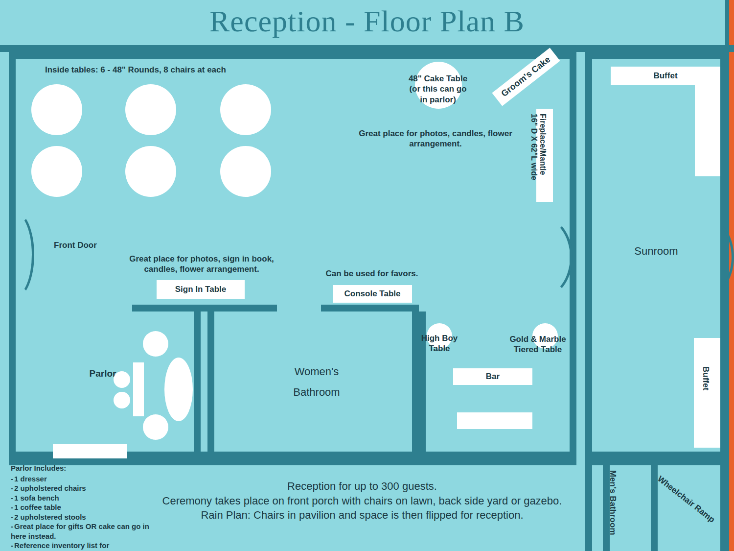Reception - Floor Plan B
Inside tables: 6 - 48" Rounds, 8 chairs at each
48" Cake Table
(or this can go
in parlor)
Groom's Cake
Great place for photos, candles, flower
arrangement.
Fireplace/Mantle
16" D X 62"L wide
Front Door
Great place for photos, sign in book,
candles, flower arrangement.
Sign In Table
Can be used for favors.
Console Table
High Boy
Table
Gold & Marble
Tiered Table
Bar
Sunroom
Buffet
Buffet
Parlor
Women's
Bathroom
Parlor Includes:
1 dresser
2 upholstered chairs
1 sofa bench
1 coffee table
2 upholstered stools
Great place for gifts OR cake can go in here instead.
Reference inventory list for measurements.
Reception for up to 300 guests.
Ceremony takes place on front porch with chairs on lawn, back side yard or gazebo.
Rain Plan: Chairs in pavilion and space is then flipped for reception.
Men's Bathroom
Wheelchair Ramp